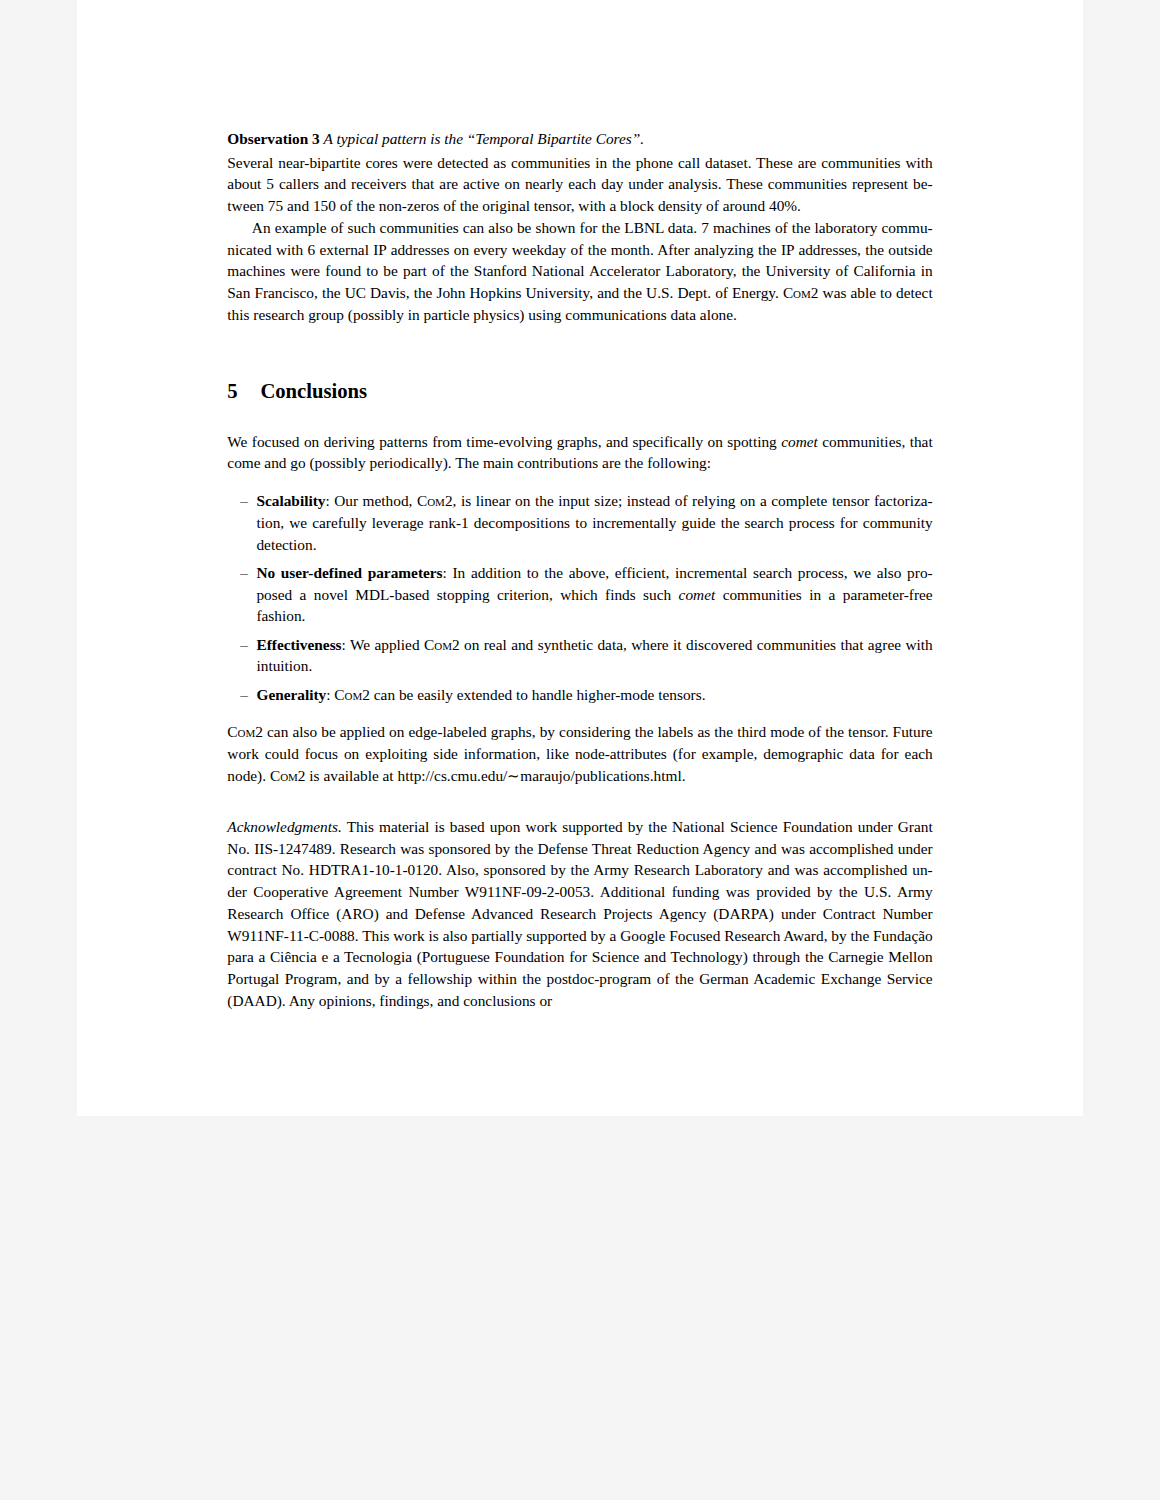Observation 3 A typical pattern is the “Temporal Bipartite Cores”.
Several near-bipartite cores were detected as communities in the phone call dataset. These are communities with about 5 callers and receivers that are active on nearly each day under analysis. These communities represent between 75 and 150 of the non-zeros of the original tensor, with a block density of around 40%.
An example of such communities can also be shown for the LBNL data. 7 machines of the laboratory communicated with 6 external IP addresses on every weekday of the month. After analyzing the IP addresses, the outside machines were found to be part of the Stanford National Accelerator Laboratory, the University of California in San Francisco, the UC Davis, the John Hopkins University, and the U.S. Dept. of Energy. Com2 was able to detect this research group (possibly in particle physics) using communications data alone.
5 Conclusions
We focused on deriving patterns from time-evolving graphs, and specifically on spotting comet communities, that come and go (possibly periodically). The main contributions are the following:
Scalability: Our method, Com2, is linear on the input size; instead of relying on a complete tensor factorization, we carefully leverage rank-1 decompositions to incrementally guide the search process for community detection.
No user-defined parameters: In addition to the above, efficient, incremental search process, we also proposed a novel MDL-based stopping criterion, which finds such comet communities in a parameter-free fashion.
Effectiveness: We applied Com2 on real and synthetic data, where it discovered communities that agree with intuition.
Generality: Com2 can be easily extended to handle higher-mode tensors.
Com2 can also be applied on edge-labeled graphs, by considering the labels as the third mode of the tensor. Future work could focus on exploiting side information, like node-attributes (for example, demographic data for each node). Com2 is available at http://cs.cmu.edu/∼maraujo/publications.html.
Acknowledgments. This material is based upon work supported by the National Science Foundation under Grant No. IIS-1247489. Research was sponsored by the Defense Threat Reduction Agency and was accomplished under contract No. HDTRA1-10-1-0120. Also, sponsored by the Army Research Laboratory and was accomplished under Cooperative Agreement Number W911NF-09-2-0053. Additional funding was provided by the U.S. Army Research Office (ARO) and Defense Advanced Research Projects Agency (DARPA) under Contract Number W911NF-11-C-0088. This work is also partially supported by a Google Focused Research Award, by the Fundação para a Ciência e a Tecnologia (Portuguese Foundation for Science and Technology) through the Carnegie Mellon Portugal Program, and by a fellowship within the postdoc-program of the German Academic Exchange Service (DAAD). Any opinions, findings, and conclusions or